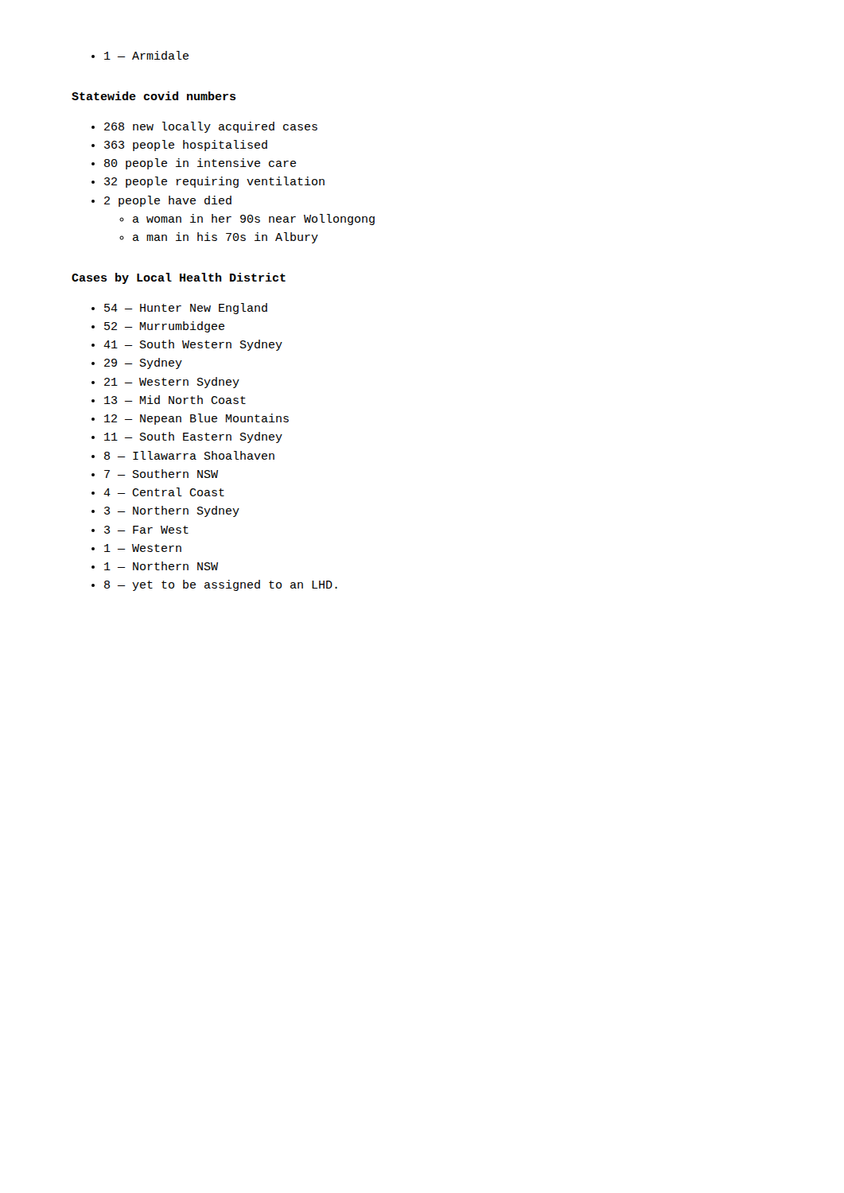1 — Armidale
Statewide covid numbers
268 new locally acquired cases
363 people hospitalised
80 people in intensive care
32 people requiring ventilation
2 people have died
a woman in her 90s near Wollongong
a man in his 70s in Albury
Cases by Local Health District
54 — Hunter New England
52 — Murrumbidgee
41 — South Western Sydney
29 — Sydney
21 — Western Sydney
13 — Mid North Coast
12 — Nepean Blue Mountains
11 — South Eastern Sydney
8 — Illawarra Shoalhaven
7 — Southern NSW
4 — Central Coast
3 — Northern Sydney
3 — Far West
1 — Western
1 — Northern NSW
8 — yet to be assigned to an LHD.